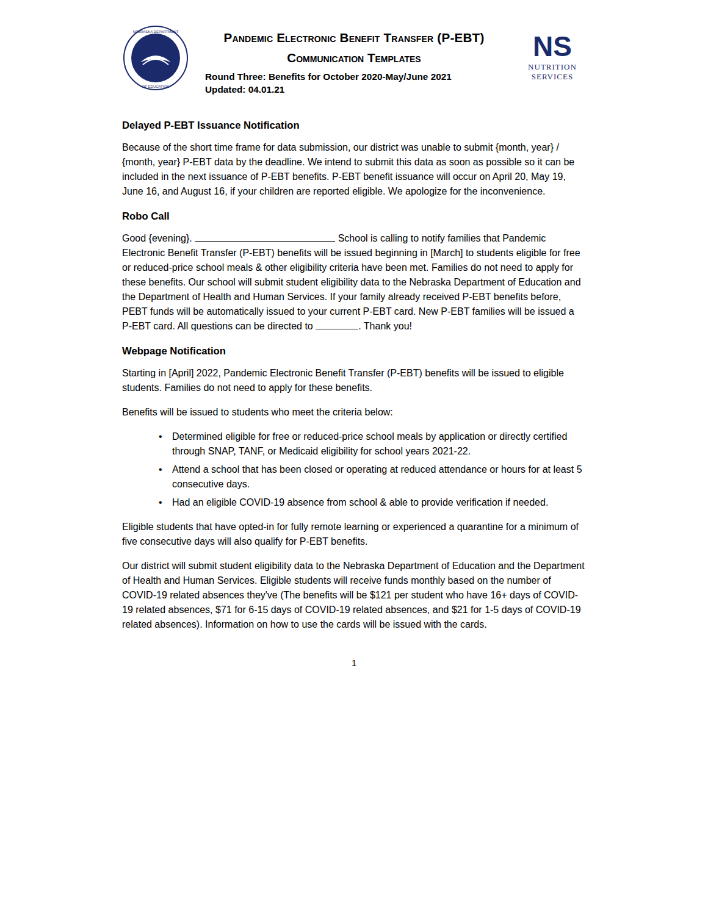NEBRASKA DEPARTMENT OF EDUCATION
Pandemic Electronic Benefit Transfer (P-EBT)
Communication Templates
Round Three: Benefits for October 2020-May/June 2021
Updated: 04.01.21
NS NUTRITION SERVICES
Delayed P-EBT Issuance Notification
Because of the short time frame for data submission, our district was unable to submit {month, year} / {month, year} P-EBT data by the deadline. We intend to submit this data as soon as possible so it can be included in the next issuance of P-EBT benefits. P-EBT benefit issuance will occur on April 20, May 19, June 16, and August 16, if your children are reported eligible. We apologize for the inconvenience.
Robo Call
Good {evening}. School is calling to notify families that Pandemic Electronic Benefit Transfer (P-EBT) benefits will be issued beginning in [March] to students eligible for free or reduced-price school meals & other eligibility criteria have been met. Families do not need to apply for these benefits. Our school will submit student eligibility data to the Nebraska Department of Education and the Department of Health and Human Services. If your family already received P-EBT benefits before, PEBT funds will be automatically issued to your current P-EBT card. New P-EBT families will be issued a P-EBT card. All questions can be directed to . Thank you!
Webpage Notification
Starting in [April] 2022, Pandemic Electronic Benefit Transfer (P-EBT) benefits will be issued to eligible students. Families do not need to apply for these benefits.
Benefits will be issued to students who meet the criteria below:
Determined eligible for free or reduced-price school meals by application or directly certified through SNAP, TANF, or Medicaid eligibility for school years 2021-22.
Attend a school that has been closed or operating at reduced attendance or hours for at least 5 consecutive days.
Had an eligible COVID-19 absence from school & able to provide verification if needed.
Eligible students that have opted-in for fully remote learning or experienced a quarantine for a minimum of five consecutive days will also qualify for P-EBT benefits.
Our district will submit student eligibility data to the Nebraska Department of Education and the Department of Health and Human Services. Eligible students will receive funds monthly based on the number of COVID-19 related absences they've (The benefits will be $121 per student who have 16+ days of COVID-19 related absences, $71 for 6-15 days of COVID-19 related absences, and $21 for 1-5 days of COVID-19 related absences). Information on how to use the cards will be issued with the cards.
1